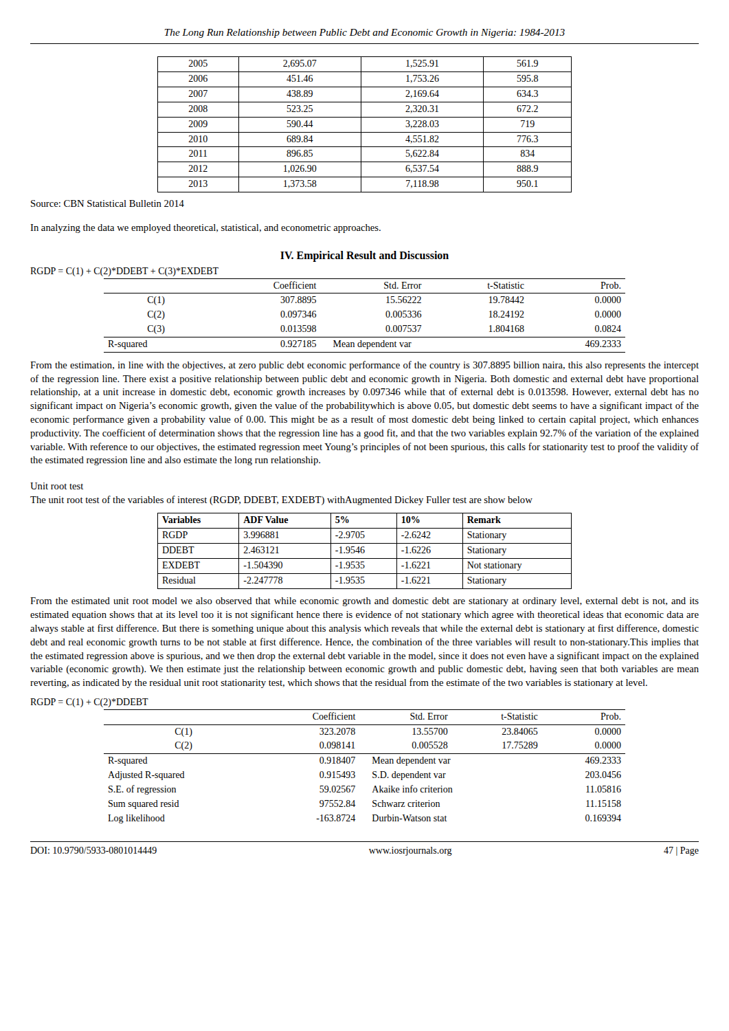The Long Run Relationship between Public Debt and Economic Growth in Nigeria: 1984-2013
| 2005 | 2,695.07 | 1,525.91 | 561.9 |
| 2006 | 451.46 | 1,753.26 | 595.8 |
| 2007 | 438.89 | 2,169.64 | 634.3 |
| 2008 | 523.25 | 2,320.31 | 672.2 |
| 2009 | 590.44 | 3,228.03 | 719 |
| 2010 | 689.84 | 4,551.82 | 776.3 |
| 2011 | 896.85 | 5,622.84 | 834 |
| 2012 | 1,026.90 | 6,537.54 | 888.9 |
| 2013 | 1,373.58 | 7,118.98 | 950.1 |
Source: CBN Statistical Bulletin 2014
In analyzing the data we employed theoretical, statistical, and econometric approaches.
IV. Empirical Result and Discussion
RGDP = C(1) + C(2)*DDEBT + C(3)*EXDEBT
| | Coefficient | Std. Error | t-Statistic | Prob. |
| --- | --- | --- | --- | --- |
| C(1) | 307.8895 | 15.56222 | 19.78442 | 0.0000 |
| C(2) | 0.097346 | 0.005336 | 18.24192 | 0.0000 |
| C(3) | 0.013598 | 0.007537 | 1.804168 | 0.0824 |
| R-squared | 0.927185 | Mean dependent var | 469.2333 |
From the estimation, in line with the objectives, at zero public debt economic performance of the country is 307.8895 billion naira, this also represents the intercept of the regression line. There exist a positive relationship between public debt and economic growth in Nigeria. Both domestic and external debt have proportional relationship, at a unit increase in domestic debt, economic growth increases by 0.097346 while that of external debt is 0.013598. However, external debt has no significant impact on Nigeria’s economic growth, given the value of the probabilitywhich is above 0.05, but domestic debt seems to have a significant impact of the economic performance given a probability value of 0.00. This might be as a result of most domestic debt being linked to certain capital project, which enhances productivity. The coefficient of determination shows that the regression line has a good fit, and that the two variables explain 92.7% of the variation of the explained variable. With reference to our objectives, the estimated regression meet Young’s principles of not been spurious, this calls for stationarity test to proof the validity of the estimated regression line and also estimate the long run relationship.
Unit root test
The unit root test of the variables of interest (RGDP, DDEBT, EXDEBT) withAugmented Dickey Fuller test are show below
| Variables | ADF Value | 5% | 10% | Remark |
| --- | --- | --- | --- | --- |
| RGDP | 3.996881 | -2.9705 | -2.6242 | Stationary |
| DDEBT | 2.463121 | -1.9546 | -1.6226 | Stationary |
| EXDEBT | -1.504390 | -1.9535 | -1.6221 | Not stationary |
| Residual | -2.247778 | -1.9535 | -1.6221 | Stationary |
From the estimated unit root model we also observed that while economic growth and domestic debt are stationary at ordinary level, external debt is not, and its estimated equation shows that at its level too it is not significant hence there is evidence of not stationary which agree with theoretical ideas that economic data are always stable at first difference. But there is something unique about this analysis which reveals that while the external debt is stationary at first difference, domestic debt and real economic growth turns to be not stable at first difference. Hence, the combination of the three variables will result to non-stationary.This implies that the estimated regression above is spurious, and we then drop the external debt variable in the model, since it does not even have a significant impact on the explained variable (economic growth). We then estimate just the relationship between economic growth and public domestic debt, having seen that both variables are mean reverting, as indicated by the residual unit root stationarity test, which shows that the residual from the estimate of the two variables is stationary at level.
RGDP = C(1) + C(2)*DDEBT
| | Coefficient | Std. Error | t-Statistic | Prob. |
| --- | --- | --- | --- | --- |
| C(1) | 323.2078 | 13.55700 | 23.84065 | 0.0000 |
| C(2) | 0.098141 | 0.005528 | 17.75289 | 0.0000 |
| R-squared | 0.918407 | Mean dependent var | 469.2333 |
| Adjusted R-squared | 0.915493 | S.D. dependent var | 203.0456 |
| S.E. of regression | 59.02567 | Akaike info criterion | 11.05816 |
| Sum squared resid | 97552.84 | Schwarz criterion | 11.15158 |
| Log likelihood | -163.8724 | Durbin-Watson stat | 0.169394 |
DOI: 10.9790/5933-0801014449
www.iosrjournals.org
47 | Page